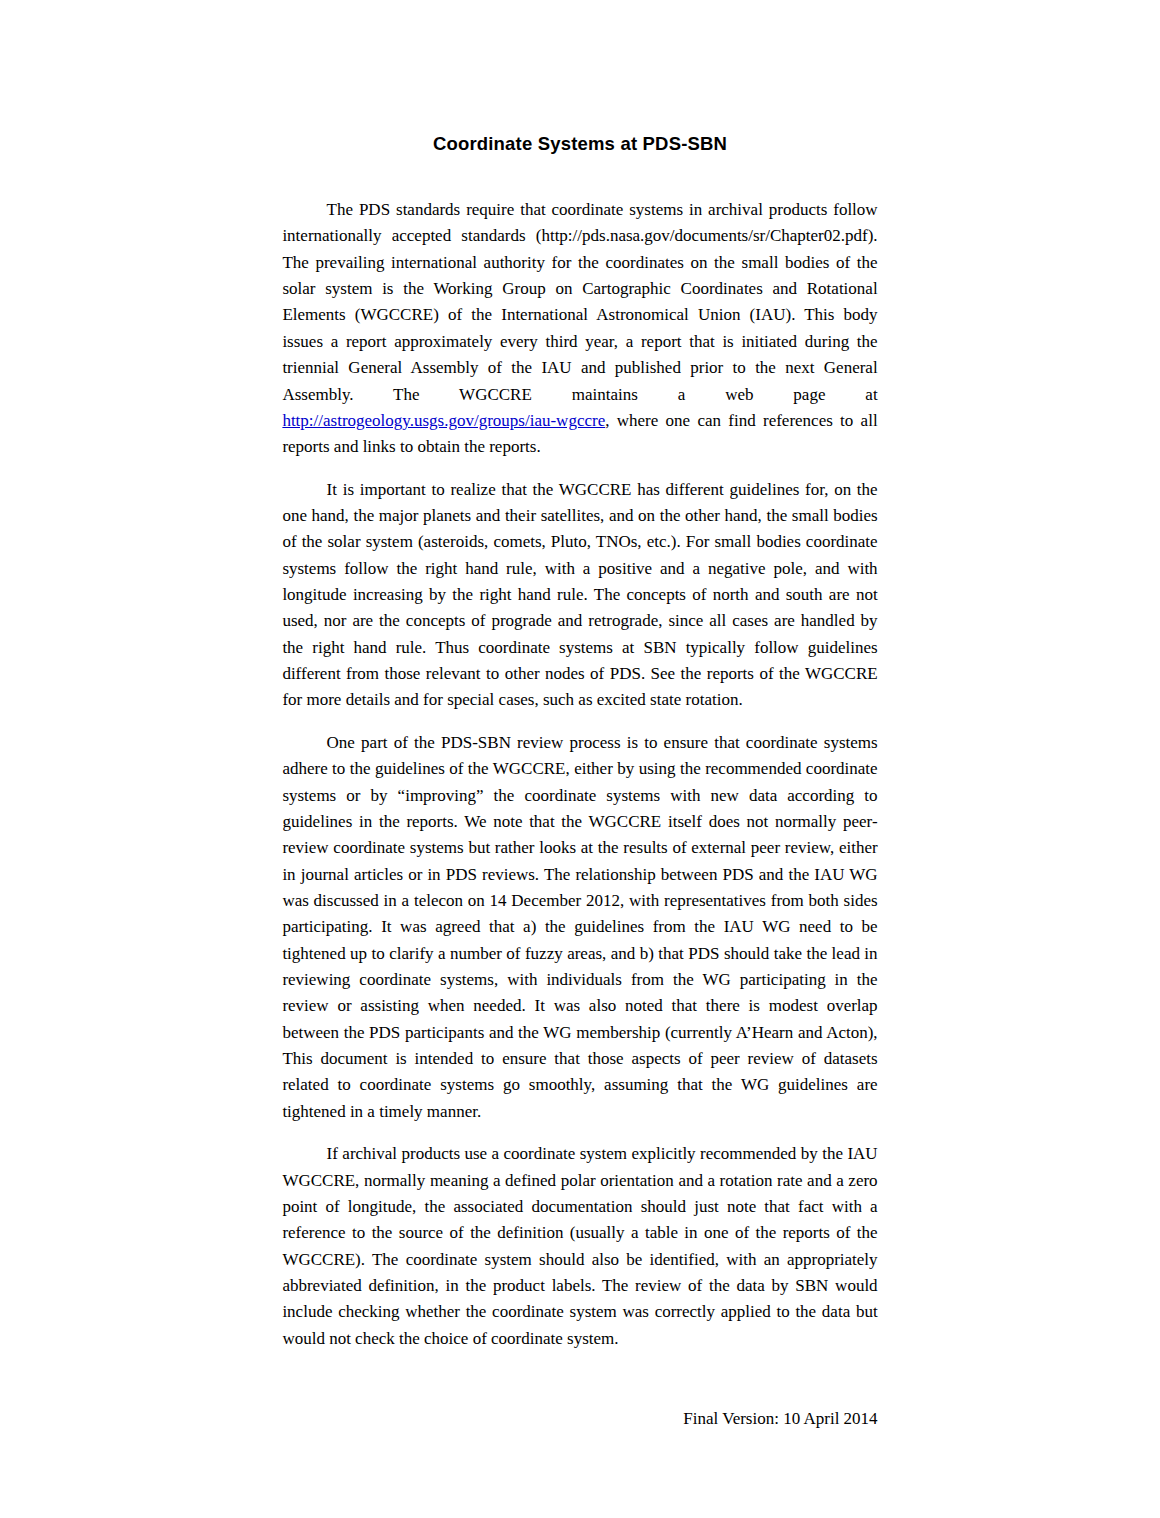Coordinate Systems at PDS-SBN
The PDS standards require that coordinate systems in archival products follow internationally accepted standards (http://pds.nasa.gov/documents/sr/Chapter02.pdf). The prevailing international authority for the coordinates on the small bodies of the solar system is the Working Group on Cartographic Coordinates and Rotational Elements (WGCCRE) of the International Astronomical Union (IAU). This body issues a report approximately every third year, a report that is initiated during the triennial General Assembly of the IAU and published prior to the next General Assembly. The WGCCRE maintains a web page at http://astrogeology.usgs.gov/groups/iau-wgccre, where one can find references to all reports and links to obtain the reports.
It is important to realize that the WGCCRE has different guidelines for, on the one hand, the major planets and their satellites, and on the other hand, the small bodies of the solar system (asteroids, comets, Pluto, TNOs, etc.). For small bodies coordinate systems follow the right hand rule, with a positive and a negative pole, and with longitude increasing by the right hand rule. The concepts of north and south are not used, nor are the concepts of prograde and retrograde, since all cases are handled by the right hand rule. Thus coordinate systems at SBN typically follow guidelines different from those relevant to other nodes of PDS. See the reports of the WGCCRE for more details and for special cases, such as excited state rotation.
One part of the PDS-SBN review process is to ensure that coordinate systems adhere to the guidelines of the WGCCRE, either by using the recommended coordinate systems or by “improving” the coordinate systems with new data according to guidelines in the reports. We note that the WGCCRE itself does not normally peer-review coordinate systems but rather looks at the results of external peer review, either in journal articles or in PDS reviews. The relationship between PDS and the IAU WG was discussed in a telecon on 14 December 2012, with representatives from both sides participating. It was agreed that a) the guidelines from the IAU WG need to be tightened up to clarify a number of fuzzy areas, and b) that PDS should take the lead in reviewing coordinate systems, with individuals from the WG participating in the review or assisting when needed. It was also noted that there is modest overlap between the PDS participants and the WG membership (currently A’Hearn and Acton), This document is intended to ensure that those aspects of peer review of datasets related to coordinate systems go smoothly, assuming that the WG guidelines are tightened in a timely manner.
If archival products use a coordinate system explicitly recommended by the IAU WGCCRE, normally meaning a defined polar orientation and a rotation rate and a zero point of longitude, the associated documentation should just note that fact with a reference to the source of the definition (usually a table in one of the reports of the WGCCRE). The coordinate system should also be identified, with an appropriately abbreviated definition, in the product labels. The review of the data by SBN would include checking whether the coordinate system was correctly applied to the data but would not check the choice of coordinate system.
Final Version: 10 April 2014